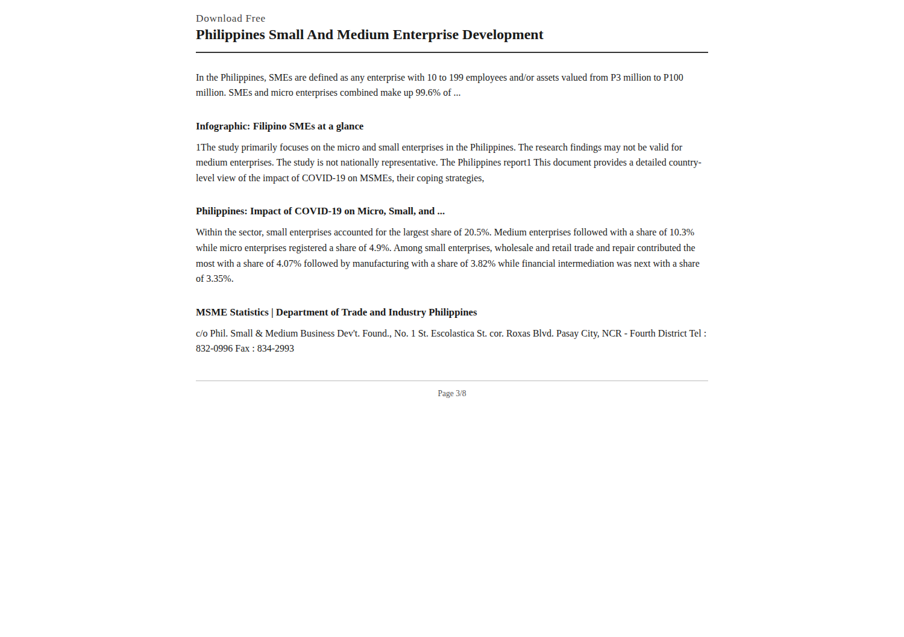Download Free Philippines Small And Medium Enterprise Development
In the Philippines, SMEs are defined as any enterprise with 10 to 199 employees and/or assets valued from P3 million to P100 million. SMEs and micro enterprises combined make up 99.6% of ...
Infographic: Filipino SMEs at a glance
1The study primarily focuses on the micro and small enterprises in the Philippines. The research findings may not be valid for medium enterprises. The study is not nationally representative. The Philippines report1 This document provides a detailed country-level view of the impact of COVID-19 on MSMEs, their coping strategies,
Philippines: Impact of COVID-19 on Micro, Small, and ...
Within the sector, small enterprises accounted for the largest share of 20.5%. Medium enterprises followed with a share of 10.3% while micro enterprises registered a share of 4.9%. Among small enterprises, wholesale and retail trade and repair contributed the most with a share of 4.07% followed by manufacturing with a share of 3.82% while financial intermediation was next with a share of 3.35%.
MSME Statistics | Department of Trade and Industry Philippines
c/o Phil. Small & Medium Business Dev't. Found., No. 1 St. Escolastica St. cor. Roxas Blvd. Pasay City, NCR - Fourth District Tel : 832-0996 Fax : 834-2993
Page 3/8